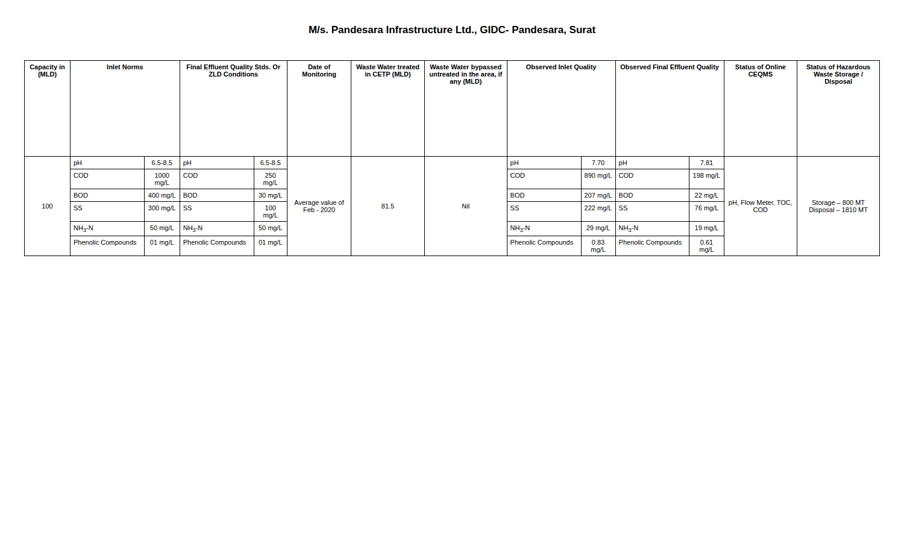M/s. Pandesara Infrastructure Ltd., GIDC- Pandesara, Surat
| Capacity in (MLD) | Inlet Norms | Final Effluent Quality Stds. Or ZLD Conditions | Date of Monitoring | Waste Water treated in CETP (MLD) | Waste Water bypassed untreated in the area, if any (MLD) | Observed Inlet Quality | Observed Final Effluent Quality | Status of Online CEQMS | Status of Hazardous Waste Storage / Disposal |
| --- | --- | --- | --- | --- | --- | --- | --- | --- | --- |
| 100 | pH | 6.5-8.5 | pH | 6.5-8.5 | Average value of Feb - 2020 | 81.5 | Nil | pH | 7.70 | pH | 7.81 | pH, Flow Meter, TOC, COD | Storage – 800 MT Disposal – 1810 MT |
| COD | 1000 mg/L | COD | 250 mg/L | COD | 890 mg/L | COD | 198 mg/L |
| BOD | 400 mg/L | BOD | 30 mg/L | BOD | 207 mg/L | BOD | 22 mg/L |
| SS | 300 mg/L | SS | 100 mg/L | SS | 222 mg/L | SS | 76 mg/L |
| NH 3 -N | 50 mg/L | NH 3 -N | 50 mg/L | NH 3 -N | 29 mg/L | NH 3 -N | 19 mg/L |
| Phenolic Compounds | 01 mg/L | Phenolic Compounds | 01 mg/L | Phenolic Compounds | 0.83 mg/L | Phenolic Compounds | 0.61 mg/L |